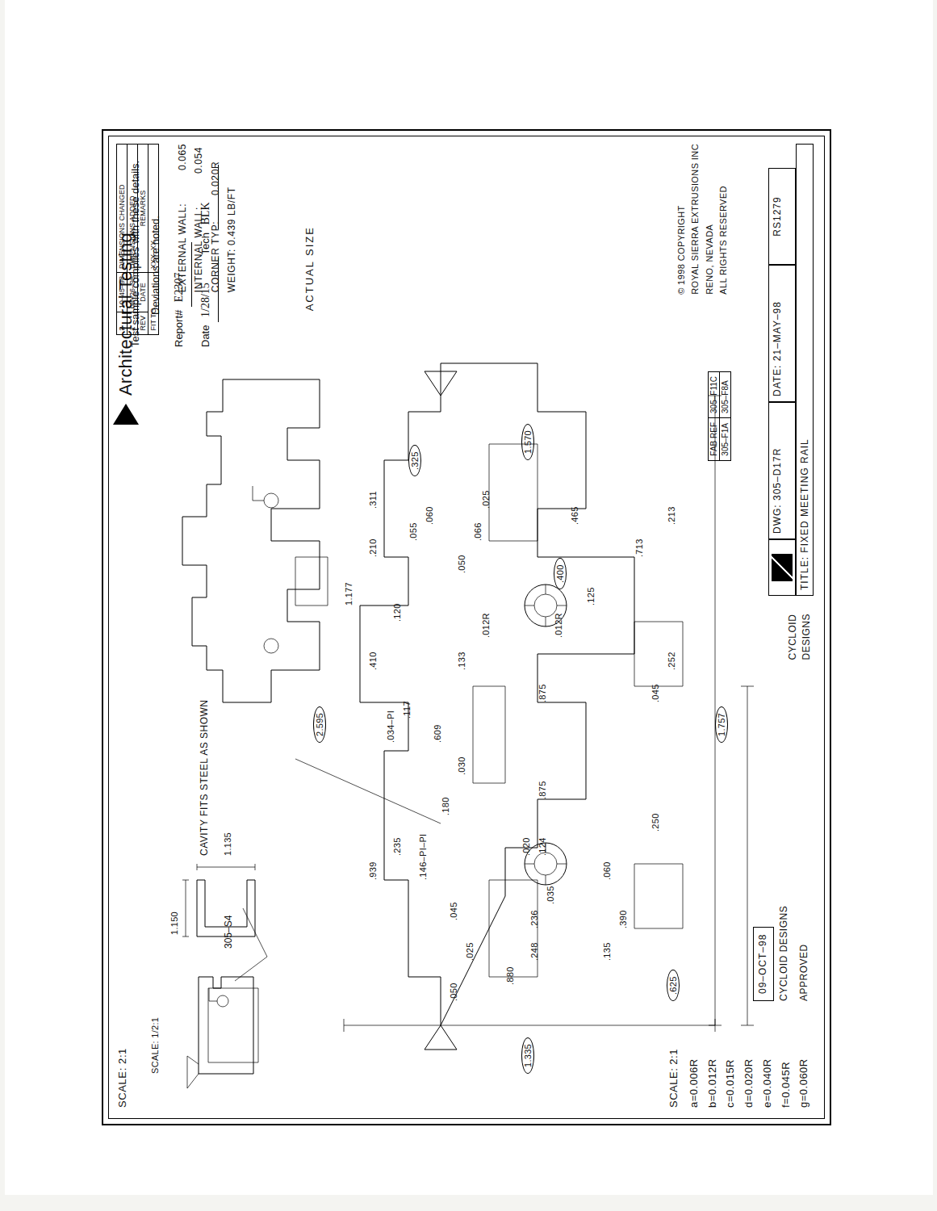Architectural Testing
Test sample complies with these details.
Deviations are noted.
Report# E2307
Date 1/28/15 Tech BLK
SCALE: 2:1
ACTUAL SIZE
CAVITY FITS STEEL AS SHOWN
305–S4
1.150
1.135
SCALE: 1/2:1
2.595
1.177
.939
.235
.146–PI–PI
.034–PI
.117
.410
.120
.210
.311
.055
.060
.325
.050
.025
.045
.180
.030
.609
.133
.012R
.050
.066
.025
.880
.248
.236
.035
.020
.124
.875
.875
.012R
.400
.125
.465
1.570
1.335
.135
.390
.060
.250
.045
.252
.713
.213
.625
1.757
SCALE: 2:1
a=0.006R
b=0.012R
c=0.015R
d=0.020R
e=0.040R
f=0.045R
g=0.060R
09–OCT–98
CYCLOID DESIGNS
APPROVED
CYCLOID
DESIGNS
DWG: 305–D17R
DATE: 21–MAY–98
RS1279
TITLE: FIXED MEETING RAIL
© 1998 COPYRIGHT
ROYAL SIERRA EXTRUSIONS INC
RENO, NEVADA
ALL RIGHTS RESERVED
| FAB REF | 305–F11C |
| 305–F1A | 305–F8A |
| 2 | 10–45–98 | DIMENSIONS CHANGED |
| 1 | 08–26–98 | DIMENSIONS ADDED |
| REV | DATE | REMARKS |
| FIT TO | XXX–XX |
EXTERNAL WALL: 0.065
INTERNAL WALL: 0.054
CORNER TYP: 0.020R
WEIGHT: 0.439 LB/FT